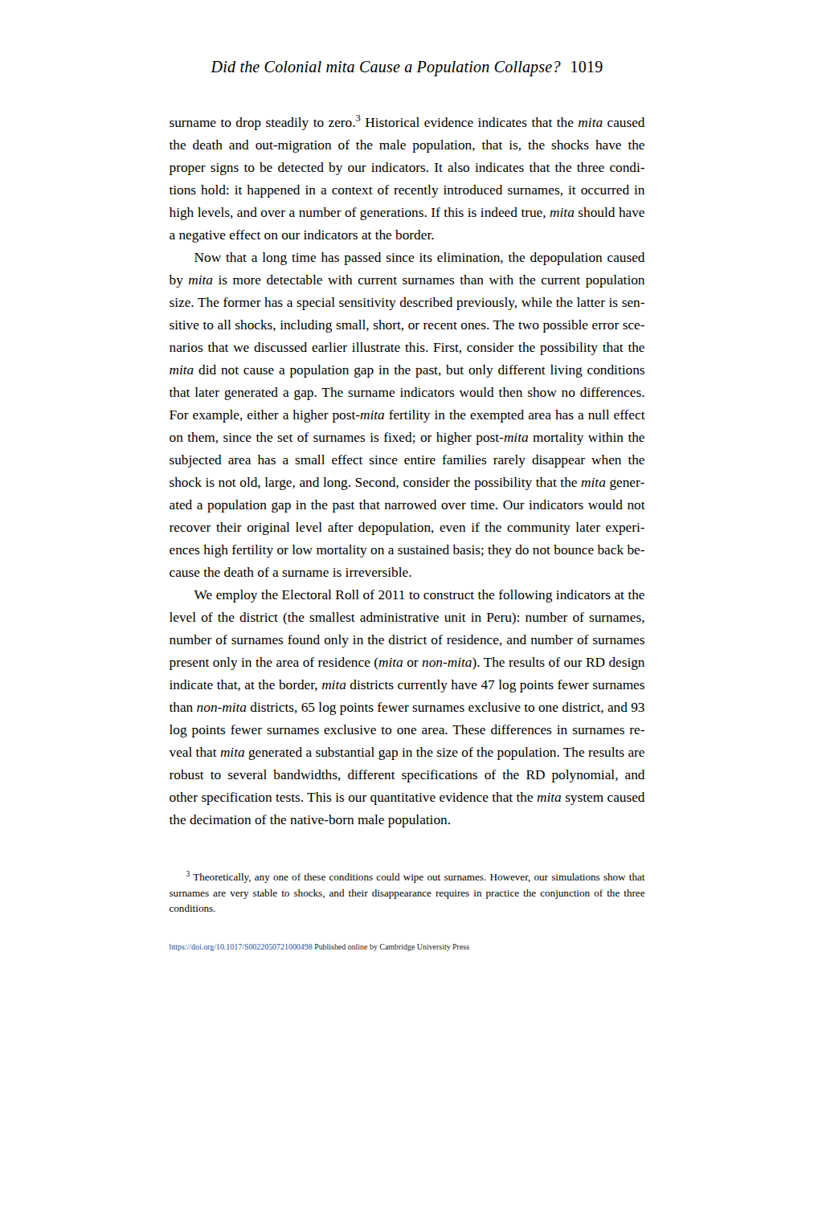Did the Colonial mita Cause a Population Collapse?1019
surname to drop steadily to zero.3 Historical evidence indicates that the mita caused the death and out-migration of the male population, that is, the shocks have the proper signs to be detected by our indicators. It also indicates that the three conditions hold: it happened in a context of recently introduced surnames, it occurred in high levels, and over a number of generations. If this is indeed true, mita should have a negative effect on our indicators at the border.
Now that a long time has passed since its elimination, the depopulation caused by mita is more detectable with current surnames than with the current population size. The former has a special sensitivity described previously, while the latter is sensitive to all shocks, including small, short, or recent ones. The two possible error scenarios that we discussed earlier illustrate this. First, consider the possibility that the mita did not cause a population gap in the past, but only different living conditions that later generated a gap. The surname indicators would then show no differences. For example, either a higher post-mita fertility in the exempted area has a null effect on them, since the set of surnames is fixed; or higher post-mita mortality within the subjected area has a small effect since entire families rarely disappear when the shock is not old, large, and long. Second, consider the possibility that the mita generated a population gap in the past that narrowed over time. Our indicators would not recover their original level after depopulation, even if the community later experiences high fertility or low mortality on a sustained basis; they do not bounce back because the death of a surname is irreversible.
We employ the Electoral Roll of 2011 to construct the following indicators at the level of the district (the smallest administrative unit in Peru): number of surnames, number of surnames found only in the district of residence, and number of surnames present only in the area of residence (mita or non-mita). The results of our RD design indicate that, at the border, mita districts currently have 47 log points fewer surnames than non-mita districts, 65 log points fewer surnames exclusive to one district, and 93 log points fewer surnames exclusive to one area. These differences in surnames reveal that mita generated a substantial gap in the size of the population. The results are robust to several bandwidths, different specifications of the RD polynomial, and other specification tests. This is our quantitative evidence that the mita system caused the decimation of the native-born male population.
3 Theoretically, any one of these conditions could wipe out surnames. However, our simulations show that surnames are very stable to shocks, and their disappearance requires in practice the conjunction of the three conditions.
https://doi.org/10.1017/S0022050721000498 Published online by Cambridge University Press